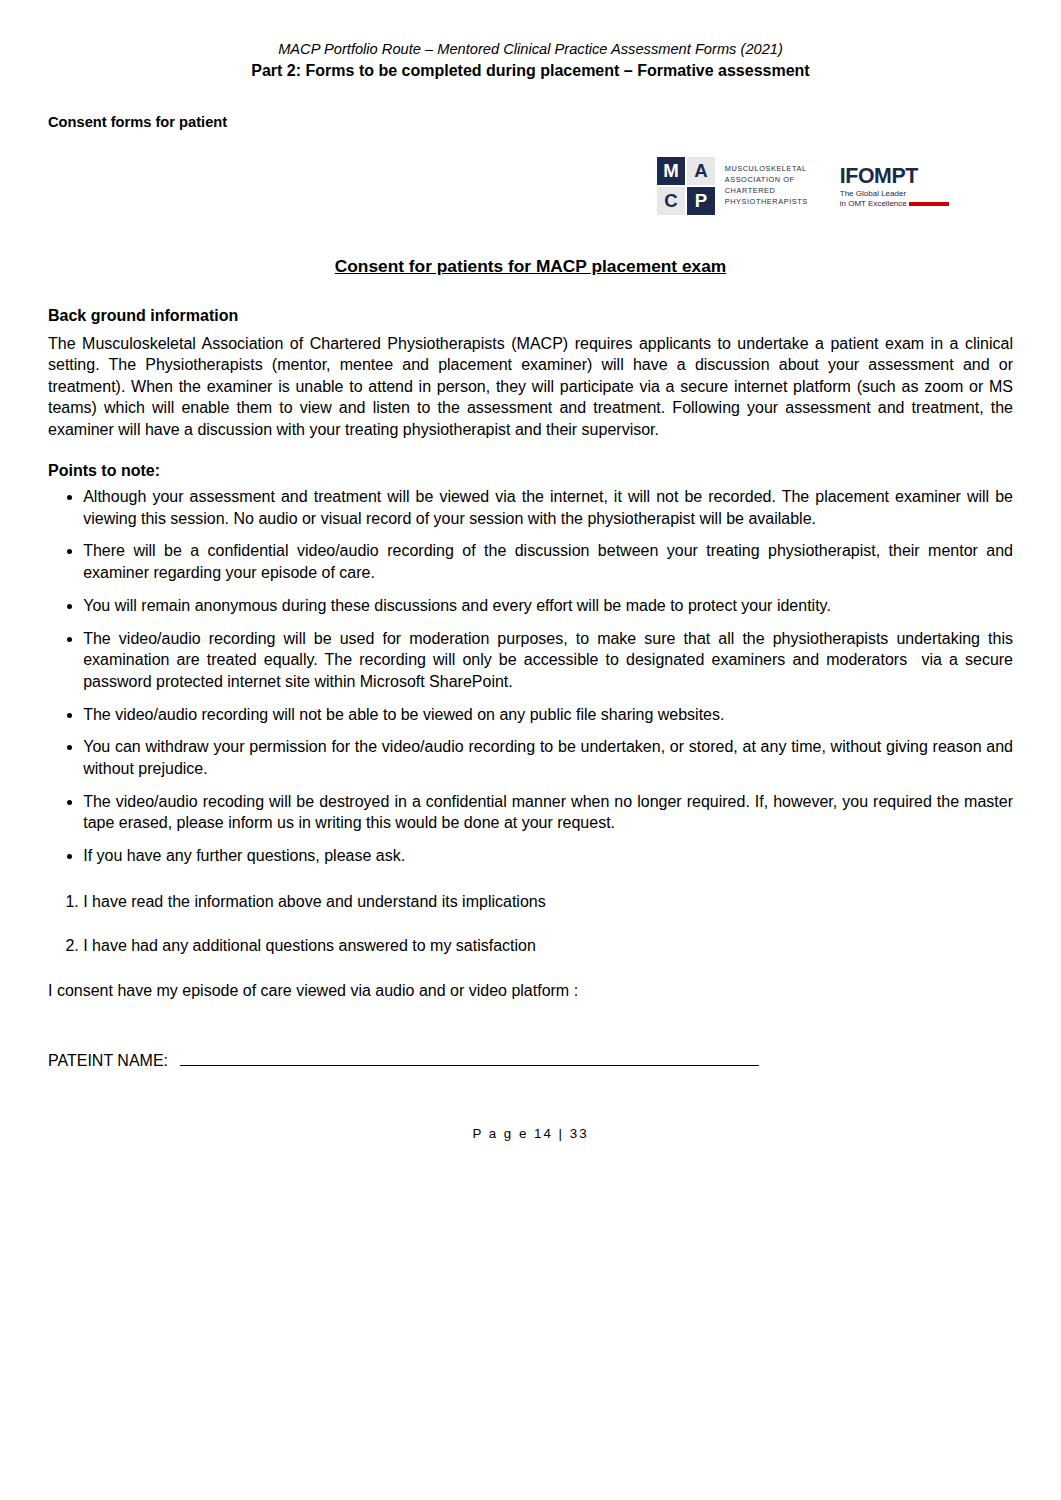MACP Portfolio Route – Mentored Clinical Practice Assessment Forms (2021)
Part 2: Forms to be completed during placement – Formative assessment
Consent forms for patient
MA CP
MUSCULOSKELETAL
ASSOCIATION OF
CHARTERED
PHYSIOTHERAPISTS
IFOMPT
The Global Leader
in OMT Excellence
Consent for patients for MACP placement exam
Back ground information
The Musculoskeletal Association of Chartered Physiotherapists (MACP) requires applicants to undertake a patient exam in a clinical setting. The Physiotherapists (mentor, mentee and placement examiner) will have a discussion about your assessment and or treatment). When the examiner is unable to attend in person, they will participate via a secure internet platform (such as zoom or MS teams) which will enable them to view and listen to the assessment and treatment. Following your assessment and treatment, the examiner will have a discussion with your treating physiotherapist and their supervisor.
Points to note:
Although your assessment and treatment will be viewed via the internet, it will not be recorded. The placement examiner will be viewing this session. No audio or visual record of your session with the physiotherapist will be available.
There will be a confidential video/audio recording of the discussion between your treating physiotherapist, their mentor and examiner regarding your episode of care.
You will remain anonymous during these discussions and every effort will be made to protect your identity.
The video/audio recording will be used for moderation purposes, to make sure that all the physiotherapists undertaking this examination are treated equally. The recording will only be accessible to designated examiners and moderators via a secure password protected internet site within Microsoft SharePoint.
The video/audio recording will not be able to be viewed on any public file sharing websites.
You can withdraw your permission for the video/audio recording to be undertaken, or stored, at any time, without giving reason and without prejudice.
The video/audio recoding will be destroyed in a confidential manner when no longer required. If, however, you required the master tape erased, please inform us in writing this would be done at your request.
If you have any further questions, please ask.
I have read the information above and understand its implications
I have had any additional questions answered to my satisfaction
I consent have my episode of care viewed via audio and or video platform :
PATEINT NAME:
P a g e 14 | 33